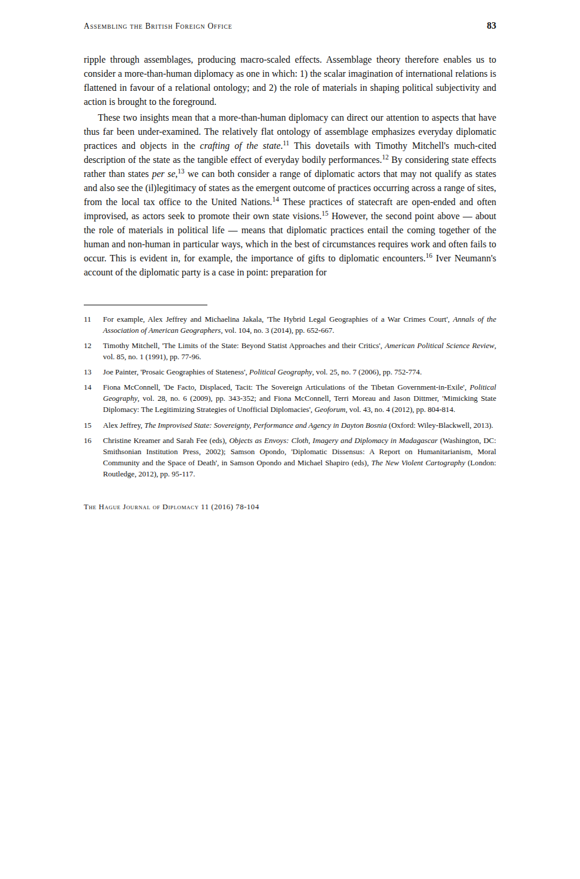Assembling the British Foreign Office 83
ripple through assemblages, producing macro-scaled effects. Assemblage theory therefore enables us to consider a more-than-human diplomacy as one in which: 1) the scalar imagination of international relations is flattened in favour of a relational ontology; and 2) the role of materials in shaping political subjectivity and action is brought to the foreground.
These two insights mean that a more-than-human diplomacy can direct our attention to aspects that have thus far been under-examined. The relatively flat ontology of assemblage emphasizes everyday diplomatic practices and objects in the crafting of the state.11 This dovetails with Timothy Mitchell's much-cited description of the state as the tangible effect of everyday bodily performances.12 By considering state effects rather than states per se,13 we can both consider a range of diplomatic actors that may not qualify as states and also see the (il)legitimacy of states as the emergent outcome of practices occurring across a range of sites, from the local tax office to the United Nations.14 These practices of statecraft are open-ended and often improvised, as actors seek to promote their own state visions.15 However, the second point above — about the role of materials in political life — means that diplomatic practices entail the coming together of the human and non-human in particular ways, which in the best of circumstances requires work and often fails to occur. This is evident in, for example, the importance of gifts to diplomatic encounters.16 Iver Neumann's account of the diplomatic party is a case in point: preparation for
11 For example, Alex Jeffrey and Michaelina Jakala, 'The Hybrid Legal Geographies of a War Crimes Court', Annals of the Association of American Geographers, vol. 104, no. 3 (2014), pp. 652-667.
12 Timothy Mitchell, 'The Limits of the State: Beyond Statist Approaches and their Critics', American Political Science Review, vol. 85, no. 1 (1991), pp. 77-96.
13 Joe Painter, 'Prosaic Geographies of Stateness', Political Geography, vol. 25, no. 7 (2006), pp. 752-774.
14 Fiona McConnell, 'De Facto, Displaced, Tacit: The Sovereign Articulations of the Tibetan Government-in-Exile', Political Geography, vol. 28, no. 6 (2009), pp. 343-352; and Fiona McConnell, Terri Moreau and Jason Dittmer, 'Mimicking State Diplomacy: The Legitimizing Strategies of Unofficial Diplomacies', Geoforum, vol. 43, no. 4 (2012), pp. 804-814.
15 Alex Jeffrey, The Improvised State: Sovereignty, Performance and Agency in Dayton Bosnia (Oxford: Wiley-Blackwell, 2013).
16 Christine Kreamer and Sarah Fee (eds), Objects as Envoys: Cloth, Imagery and Diplomacy in Madagascar (Washington, DC: Smithsonian Institution Press, 2002); Samson Opondo, 'Diplomatic Dissensus: A Report on Humanitarianism, Moral Community and the Space of Death', in Samson Opondo and Michael Shapiro (eds), The New Violent Cartography (London: Routledge, 2012), pp. 95-117.
The Hague Journal of Diplomacy 11 (2016) 78-104